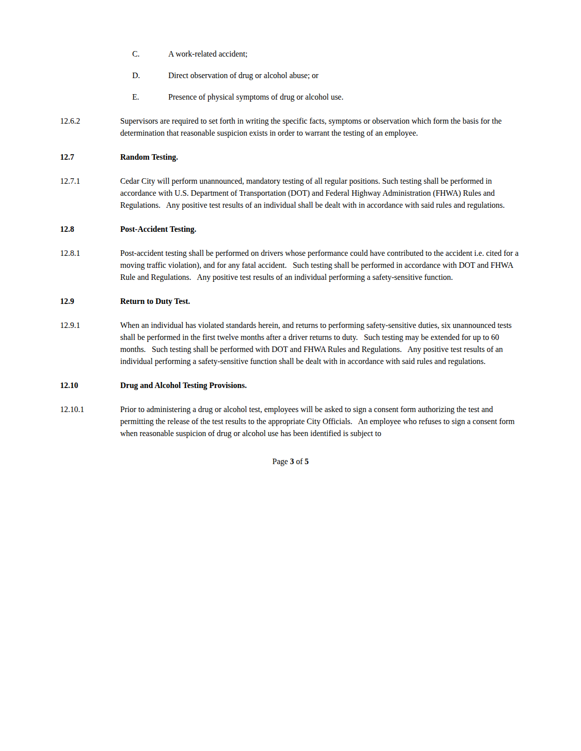C. A work-related accident;
D. Direct observation of drug or alcohol abuse; or
E. Presence of physical symptoms of drug or alcohol use.
12.6.2 Supervisors are required to set forth in writing the specific facts, symptoms or observation which form the basis for the determination that reasonable suspicion exists in order to warrant the testing of an employee.
12.7 Random Testing.
12.7.1 Cedar City will perform unannounced, mandatory testing of all regular positions. Such testing shall be performed in accordance with U.S. Department of Transportation (DOT) and Federal Highway Administration (FHWA) Rules and Regulations. Any positive test results of an individual shall be dealt with in accordance with said rules and regulations.
12.8 Post-Accident Testing.
12.8.1 Post-accident testing shall be performed on drivers whose performance could have contributed to the accident i.e. cited for a moving traffic violation), and for any fatal accident. Such testing shall be performed in accordance with DOT and FHWA Rule and Regulations. Any positive test results of an individual performing a safety-sensitive function.
12.9 Return to Duty Test.
12.9.1 When an individual has violated standards herein, and returns to performing safety-sensitive duties, six unannounced tests shall be performed in the first twelve months after a driver returns to duty. Such testing may be extended for up to 60 months. Such testing shall be performed with DOT and FHWA Rules and Regulations. Any positive test results of an individual performing a safety-sensitive function shall be dealt with in accordance with said rules and regulations.
12.10 Drug and Alcohol Testing Provisions.
12.10.1 Prior to administering a drug or alcohol test, employees will be asked to sign a consent form authorizing the test and permitting the release of the test results to the appropriate City Officials. An employee who refuses to sign a consent form when reasonable suspicion of drug or alcohol use has been identified is subject to
Page 3 of 5